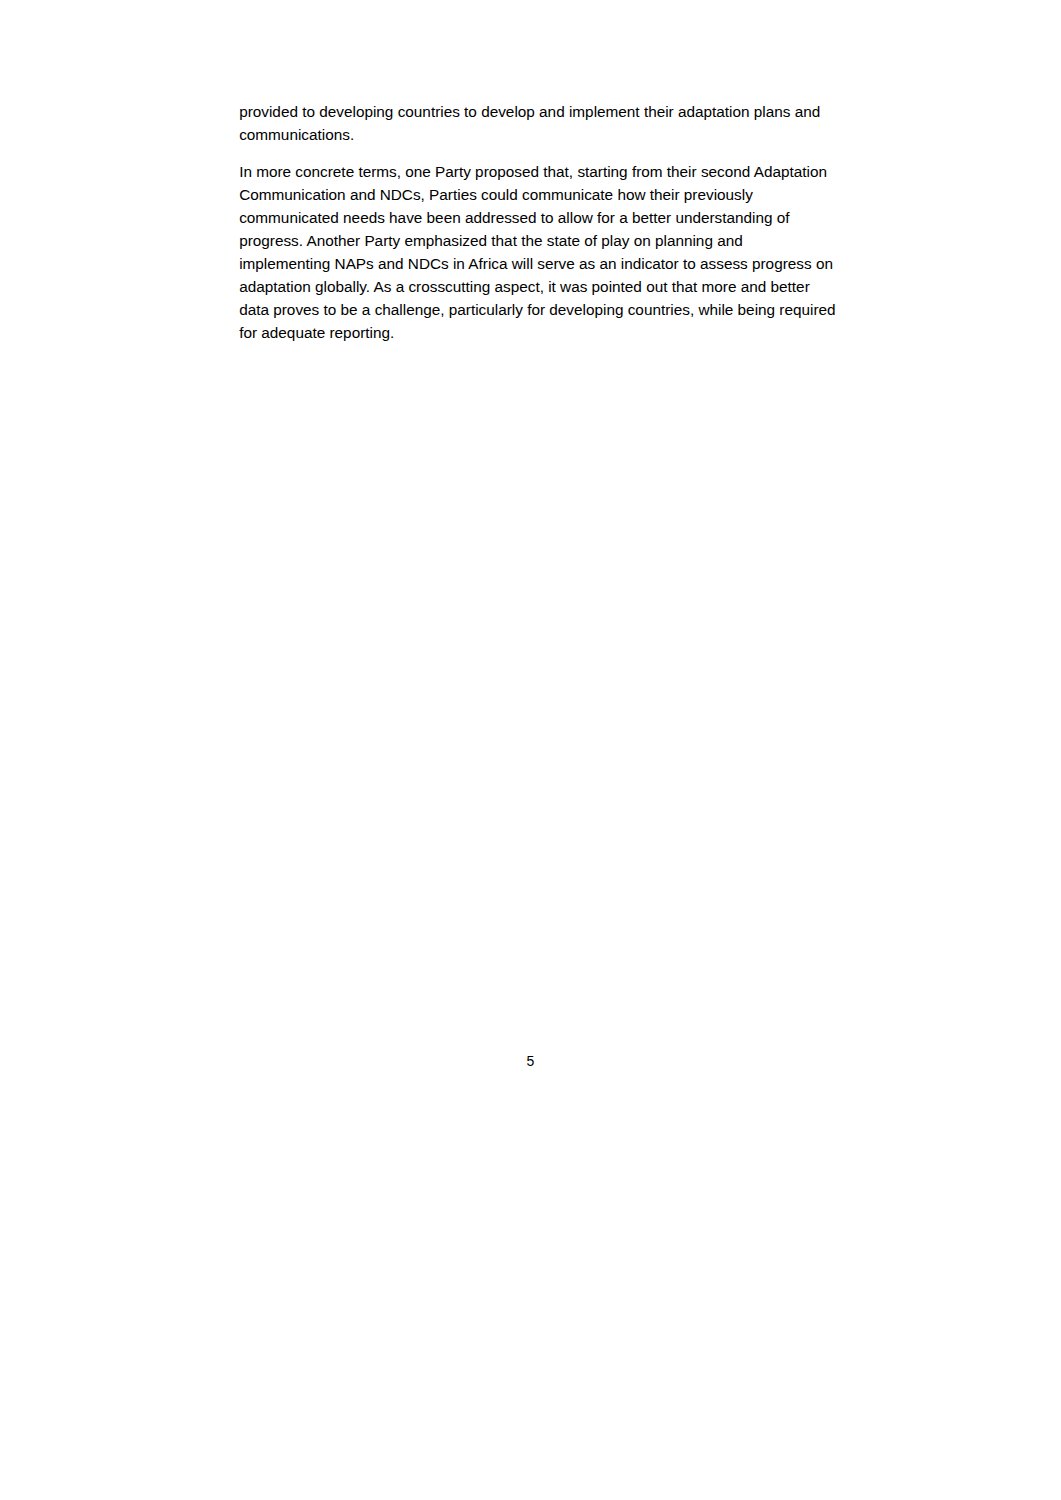provided to developing countries to develop and implement their adaptation plans and communications.
In more concrete terms, one Party proposed that, starting from their second Adaptation Communication and NDCs, Parties could communicate how their previously communicated needs have been addressed to allow for a better understanding of progress. Another Party emphasized that the state of play on planning and implementing NAPs and NDCs in Africa will serve as an indicator to assess progress on adaptation globally. As a crosscutting aspect, it was pointed out that more and better data proves to be a challenge, particularly for developing countries, while being required for adequate reporting.
5